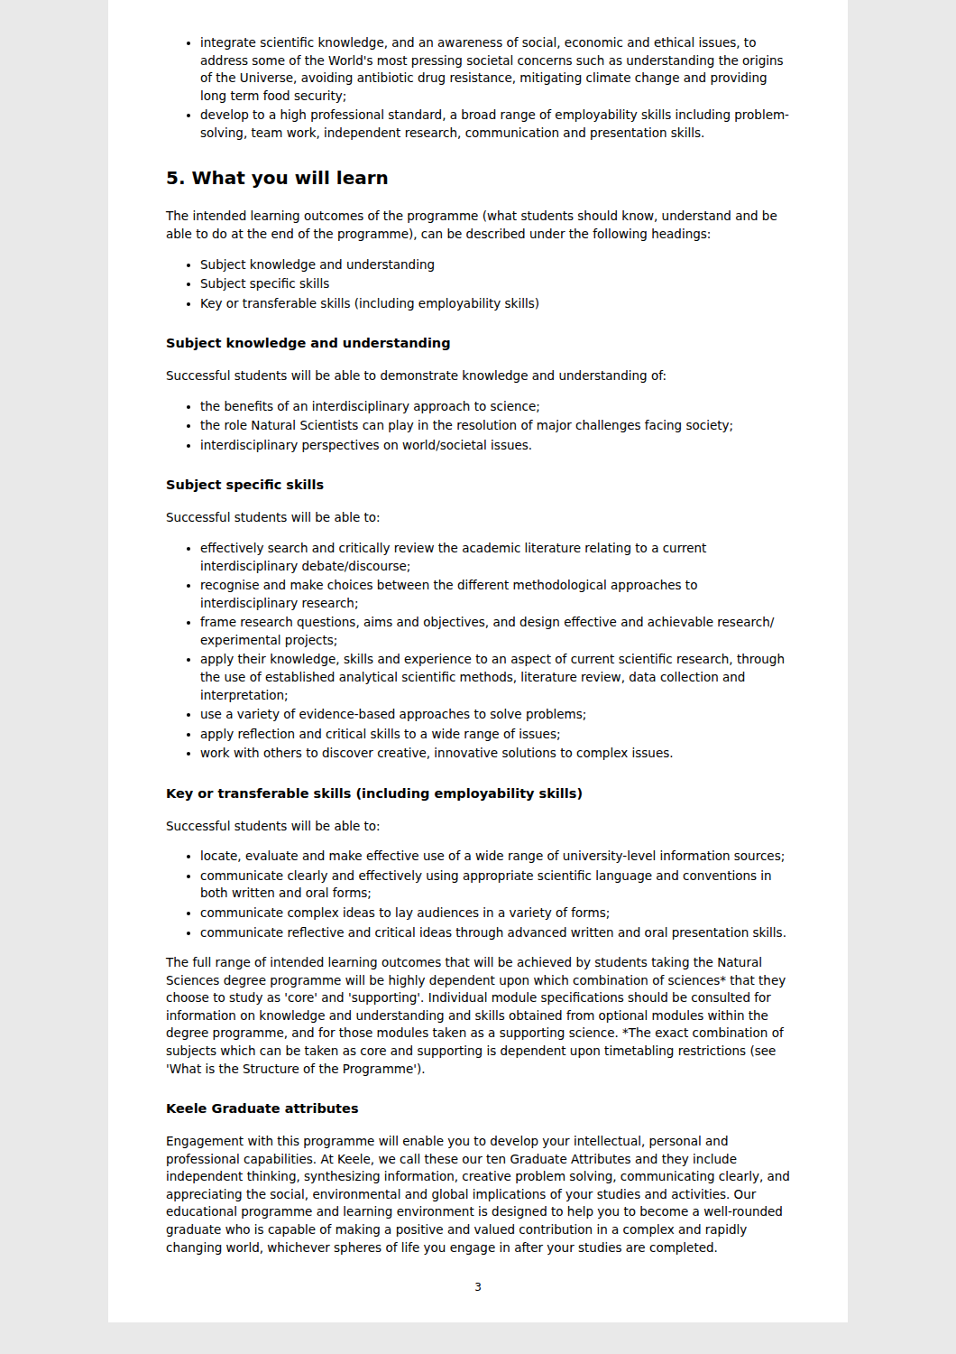integrate scientific knowledge, and an awareness of social, economic and ethical issues, to address some of the World's most pressing societal concerns such as understanding the origins of the Universe, avoiding antibiotic drug resistance, mitigating climate change and providing long term food security;
develop to a high professional standard, a broad range of employability skills including problem-solving, team work, independent research, communication and presentation skills.
5. What you will learn
The intended learning outcomes of the programme (what students should know, understand and be able to do at the end of the programme), can be described under the following headings:
Subject knowledge and understanding
Subject specific skills
Key or transferable skills (including employability skills)
Subject knowledge and understanding
Successful students will be able to demonstrate knowledge and understanding of:
the benefits of an interdisciplinary approach to science;
the role Natural Scientists can play in the resolution of major challenges facing society;
interdisciplinary perspectives on world/societal issues.
Subject specific skills
Successful students will be able to:
effectively search and critically review the academic literature relating to a current interdisciplinary debate/discourse;
recognise and make choices between the different methodological approaches to interdisciplinary research;
frame research questions, aims and objectives, and design effective and achievable research/ experimental projects;
apply their knowledge, skills and experience to an aspect of current scientific research, through the use of established analytical scientific methods, literature review, data collection and interpretation;
use a variety of evidence-based approaches to solve problems;
apply reflection and critical skills to a wide range of issues;
work with others to discover creative, innovative solutions to complex issues.
Key or transferable skills (including employability skills)
Successful students will be able to:
locate, evaluate and make effective use of a wide range of university-level information sources;
communicate clearly and effectively using appropriate scientific language and conventions in both written and oral forms;
communicate complex ideas to lay audiences in a variety of forms;
communicate reflective and critical ideas through advanced written and oral presentation skills.
The full range of intended learning outcomes that will be achieved by students taking the Natural Sciences degree programme will be highly dependent upon which combination of sciences* that they choose to study as 'core' and 'supporting'. Individual module specifications should be consulted for information on knowledge and understanding and skills obtained from optional modules within the degree programme, and for those modules taken as a supporting science. *The exact combination of subjects which can be taken as core and supporting is dependent upon timetabling restrictions (see 'What is the Structure of the Programme').
Keele Graduate attributes
Engagement with this programme will enable you to develop your intellectual, personal and professional capabilities. At Keele, we call these our ten Graduate Attributes and they include independent thinking, synthesizing information, creative problem solving, communicating clearly, and appreciating the social, environmental and global implications of your studies and activities. Our educational programme and learning environment is designed to help you to become a well-rounded graduate who is capable of making a positive and valued contribution in a complex and rapidly changing world, whichever spheres of life you engage in after your studies are completed.
3